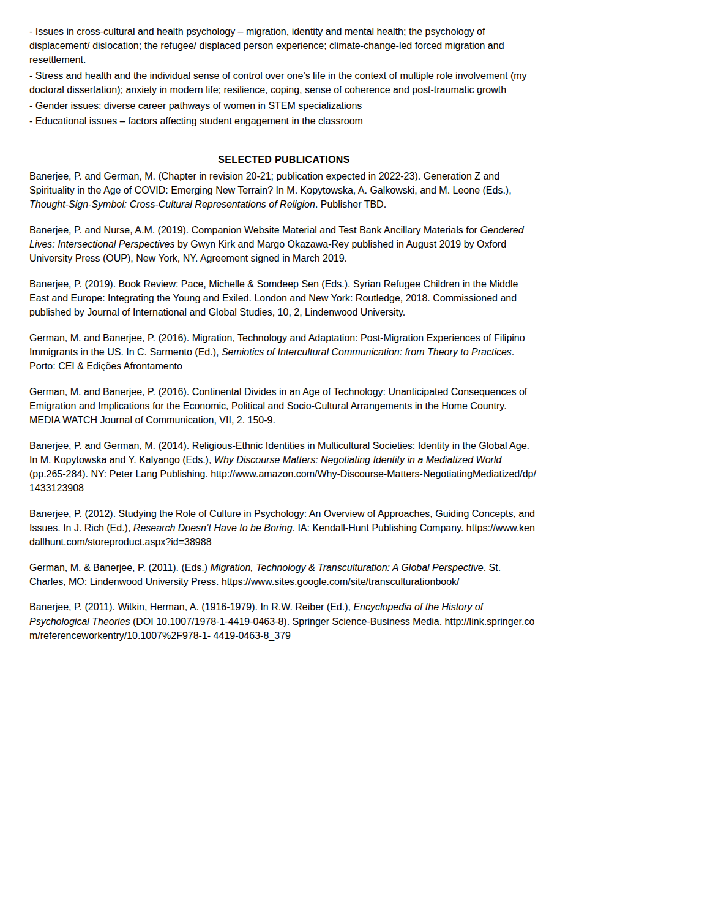Issues in cross-cultural and health psychology – migration, identity and mental health; the psychology of displacement/ dislocation; the refugee/ displaced person experience; climate-change-led forced migration and resettlement.
Stress and health and the individual sense of control over one’s life in the context of multiple role involvement (my doctoral dissertation); anxiety in modern life; resilience, coping, sense of coherence and post-traumatic growth
Gender issues: diverse career pathways of women in STEM specializations
Educational issues – factors affecting student engagement in the classroom
Selected Publications
Banerjee, P. and German, M. (Chapter in revision 20-21; publication expected in 2022-23). Generation Z and Spirituality in the Age of COVID: Emerging New Terrain? In M. Kopytowska, A. Galkowski, and M. Leone (Eds.), Thought-Sign-Symbol: Cross-Cultural Representations of Religion. Publisher TBD.
Banerjee, P. and Nurse, A.M. (2019). Companion Website Material and Test Bank Ancillary Materials for Gendered Lives: Intersectional Perspectives by Gwyn Kirk and Margo Okazawa-Rey published in August 2019 by Oxford University Press (OUP), New York, NY. Agreement signed in March 2019.
Banerjee, P. (2019). Book Review: Pace, Michelle & Somdeep Sen (Eds.). Syrian Refugee Children in the Middle East and Europe: Integrating the Young and Exiled. London and New York: Routledge, 2018. Commissioned and published by Journal of International and Global Studies, 10, 2, Lindenwood University.
German, M. and Banerjee, P. (2016). Migration, Technology and Adaptation: Post-Migration Experiences of Filipino Immigrants in the US. In C. Sarmento (Ed.), Semiotics of Intercultural Communication: from Theory to Practices. Porto: CEI & Edições Afrontamento
German, M. and Banerjee, P. (2016). Continental Divides in an Age of Technology: Unanticipated Consequences of Emigration and Implications for the Economic, Political and Socio-Cultural Arrangements in the Home Country. MEDIA WATCH Journal of Communication, VII, 2. 150-9.
Banerjee, P. and German, M. (2014). Religious-Ethnic Identities in Multicultural Societies: Identity in the Global Age. In M. Kopytowska and Y. Kalyango (Eds.), Why Discourse Matters: Negotiating Identity in a Mediatized World (pp.265-284). NY: Peter Lang Publishing. http://www.amazon.com/Why-Discourse-Matters-NegotiatingMediatized/dp/1433123908
Banerjee, P. (2012). Studying the Role of Culture in Psychology: An Overview of Approaches, Guiding Concepts, and Issues. In J. Rich (Ed.), Research Doesn’t Have to be Boring. IA: Kendall-Hunt Publishing Company. https://www.kendallhunt.com/storeproduct.aspx?id=38988
German, M. & Banerjee, P. (2011). (Eds.) Migration, Technology & Transculturation: A Global Perspective. St. Charles, MO: Lindenwood University Press. https://www.sites.google.com/site/transculturationbook/
Banerjee, P. (2011). Witkin, Herman, A. (1916-1979). In R.W. Reiber (Ed.), Encyclopedia of the History of Psychological Theories (DOI 10.1007/1978-1-4419-0463-8). Springer Science-Business Media. http://link.springer.com/referenceworkentry/10.1007%2F978-1- 4419-0463-8_379